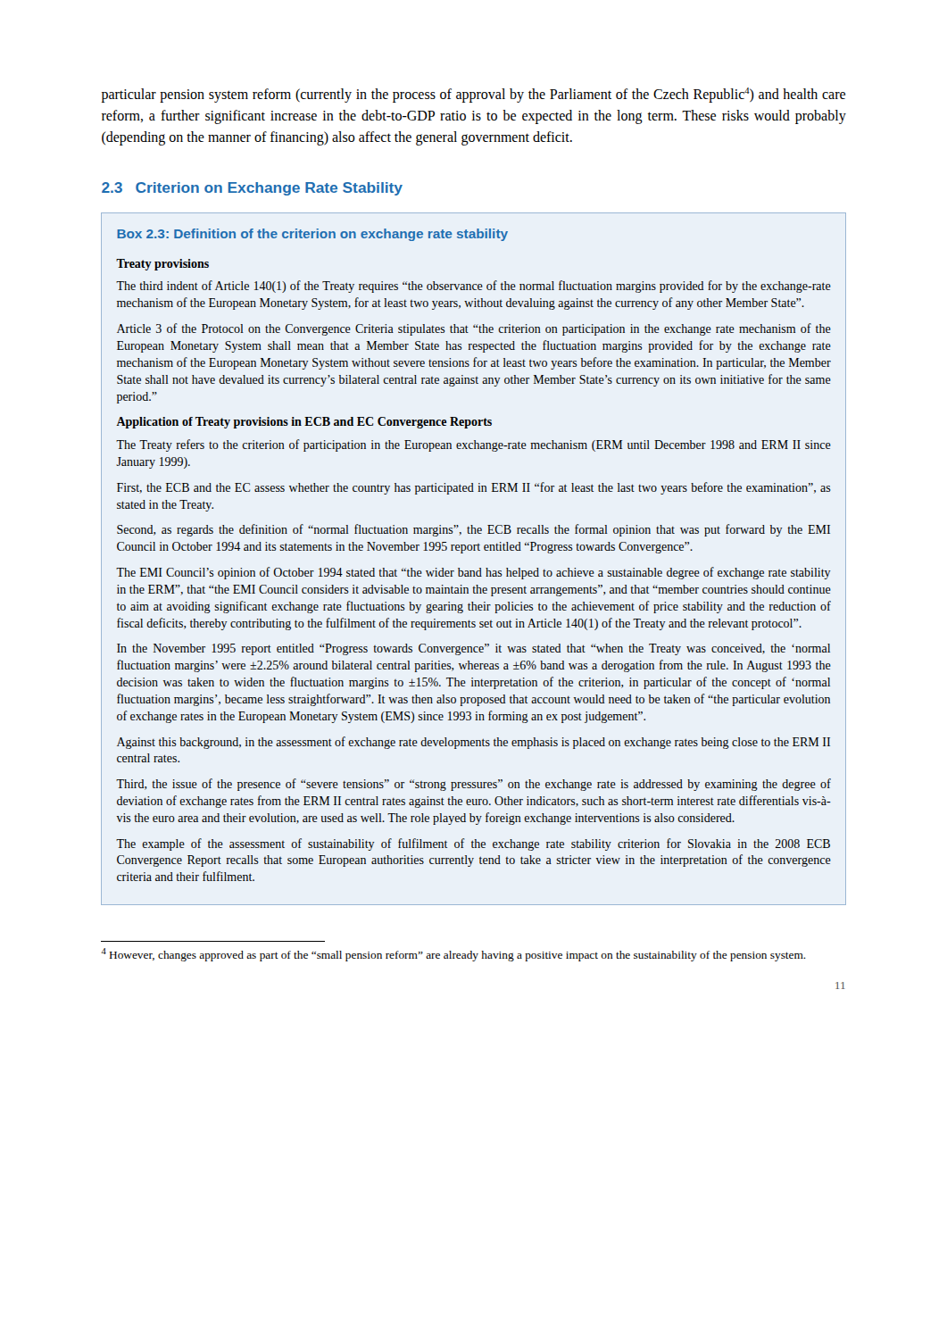particular pension system reform (currently in the process of approval by the Parliament of the Czech Republic4) and health care reform, a further significant increase in the debt-to-GDP ratio is to be expected in the long term. These risks would probably (depending on the manner of financing) also affect the general government deficit.
2.3 Criterion on Exchange Rate Stability
Box 2.3: Definition of the criterion on exchange rate stability
Treaty provisions
The third indent of Article 140(1) of the Treaty requires “the observance of the normal fluctuation margins provided for by the exchange-rate mechanism of the European Monetary System, for at least two years, without devaluing against the currency of any other Member State”.
Article 3 of the Protocol on the Convergence Criteria stipulates that “the criterion on participation in the exchange rate mechanism of the European Monetary System shall mean that a Member State has respected the fluctuation margins provided for by the exchange rate mechanism of the European Monetary System without severe tensions for at least two years before the examination. In particular, the Member State shall not have devalued its currency’s bilateral central rate against any other Member State’s currency on its own initiative for the same period.”
Application of Treaty provisions in ECB and EC Convergence Reports
The Treaty refers to the criterion of participation in the European exchange-rate mechanism (ERM until December 1998 and ERM II since January 1999).
First, the ECB and the EC assess whether the country has participated in ERM II “for at least the last two years before the examination”, as stated in the Treaty.
Second, as regards the definition of “normal fluctuation margins”, the ECB recalls the formal opinion that was put forward by the EMI Council in October 1994 and its statements in the November 1995 report entitled “Progress towards Convergence”.
The EMI Council’s opinion of October 1994 stated that “the wider band has helped to achieve a sustainable degree of exchange rate stability in the ERM”, that “the EMI Council considers it advisable to maintain the present arrangements”, and that “member countries should continue to aim at avoiding significant exchange rate fluctuations by gearing their policies to the achievement of price stability and the reduction of fiscal deficits, thereby contributing to the fulfilment of the requirements set out in Article 140(1) of the Treaty and the relevant protocol”.
In the November 1995 report entitled “Progress towards Convergence” it was stated that “when the Treaty was conceived, the ‘normal fluctuation margins’ were ±2.25% around bilateral central parities, whereas a ±6% band was a derogation from the rule. In August 1993 the decision was taken to widen the fluctuation margins to ±15%. The interpretation of the criterion, in particular of the concept of ‘normal fluctuation margins’, became less straightforward”. It was then also proposed that account would need to be taken of “the particular evolution of exchange rates in the European Monetary System (EMS) since 1993 in forming an ex post judgement”.
Against this background, in the assessment of exchange rate developments the emphasis is placed on exchange rates being close to the ERM II central rates.
Third, the issue of the presence of “severe tensions” or “strong pressures” on the exchange rate is addressed by examining the degree of deviation of exchange rates from the ERM II central rates against the euro. Other indicators, such as short-term interest rate differentials vis-à-vis the euro area and their evolution, are used as well. The role played by foreign exchange interventions is also considered.
The example of the assessment of sustainability of fulfilment of the exchange rate stability criterion for Slovakia in the 2008 ECB Convergence Report recalls that some European authorities currently tend to take a stricter view in the interpretation of the convergence criteria and their fulfilment.
4 However, changes approved as part of the “small pension reform” are already having a positive impact on the sustainability of the pension system.
11